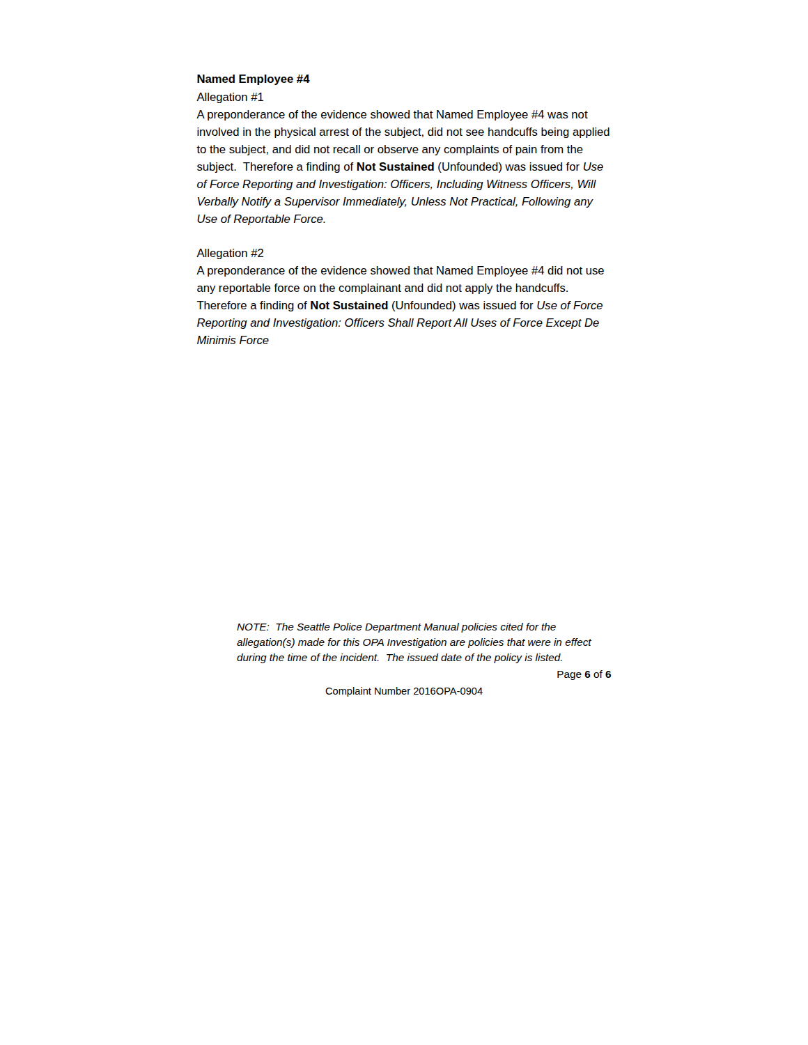Named Employee #4
Allegation #1
A preponderance of the evidence showed that Named Employee #4 was not involved in the physical arrest of the subject, did not see handcuffs being applied to the subject, and did not recall or observe any complaints of pain from the subject. Therefore a finding of Not Sustained (Unfounded) was issued for Use of Force Reporting and Investigation: Officers, Including Witness Officers, Will Verbally Notify a Supervisor Immediately, Unless Not Practical, Following any Use of Reportable Force.
Allegation #2
A preponderance of the evidence showed that Named Employee #4 did not use any reportable force on the complainant and did not apply the handcuffs. Therefore a finding of Not Sustained (Unfounded) was issued for Use of Force Reporting and Investigation: Officers Shall Report All Uses of Force Except De Minimis Force
NOTE: The Seattle Police Department Manual policies cited for the allegation(s) made for this OPA Investigation are policies that were in effect during the time of the incident. The issued date of the policy is listed.
Page 6 of 6
Complaint Number 2016OPA-0904